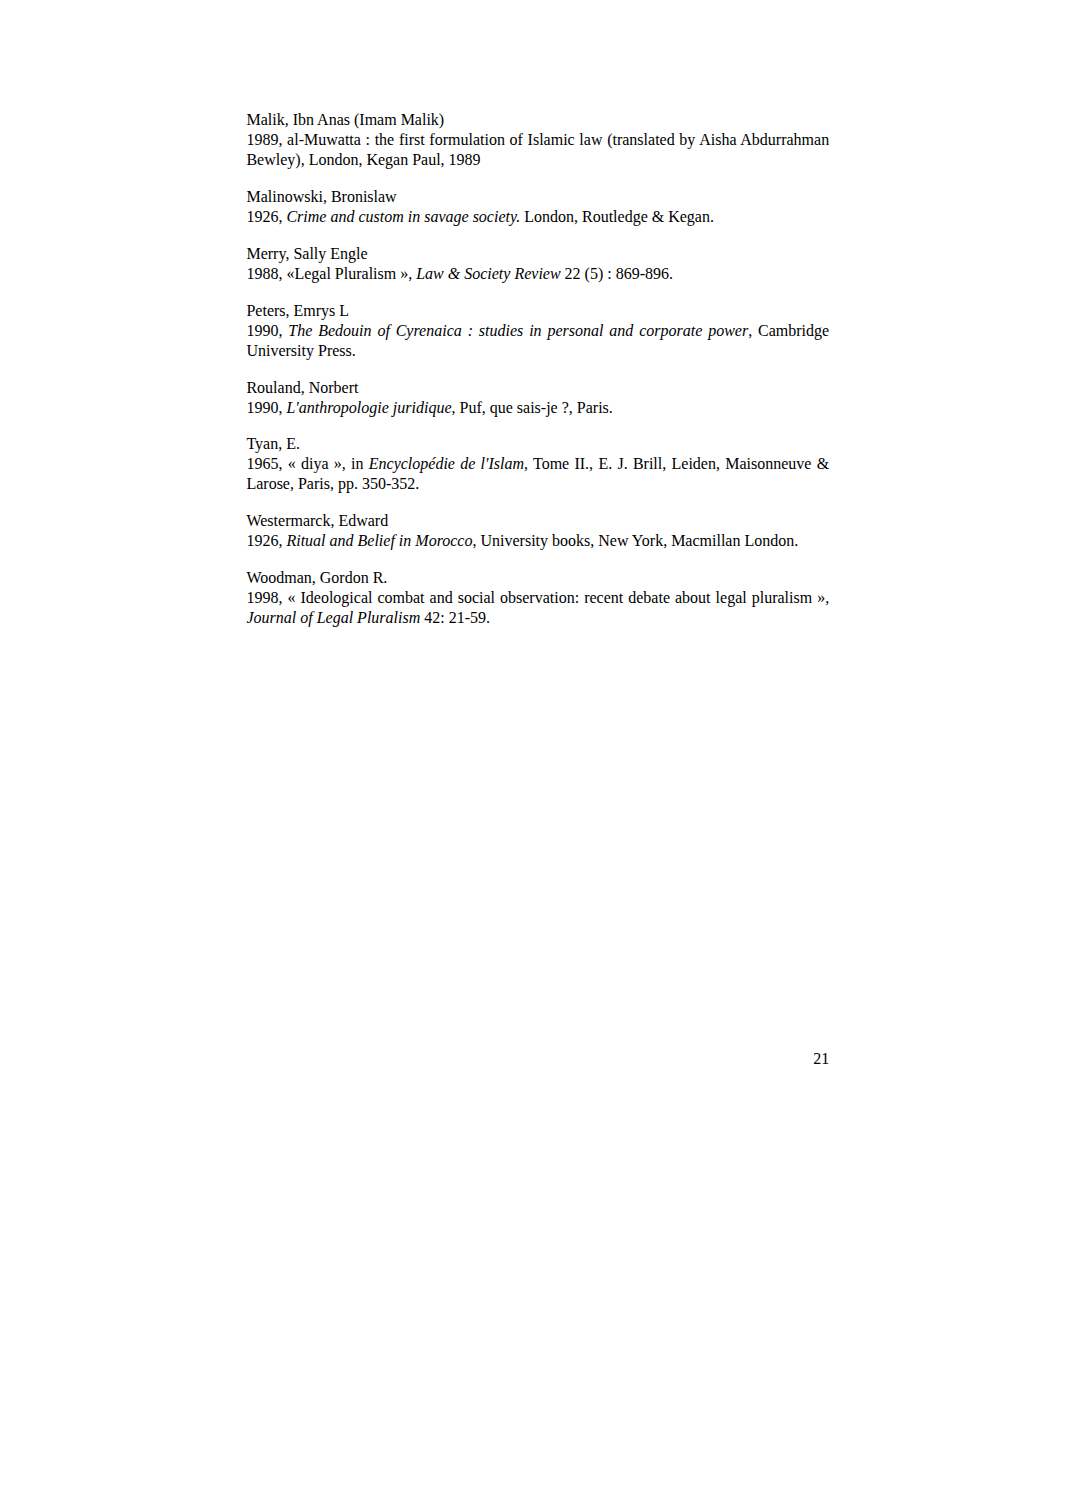Malik, Ibn Anas (Imam Malik) 1989, al-Muwatta : the first formulation of Islamic law (translated by Aisha Abdurrahman Bewley), London, Kegan Paul, 1989
Malinowski, Bronislaw 1926, Crime and custom in savage society. London, Routledge & Kegan.
Merry, Sally Engle 1988, «Legal Pluralism », Law & Society Review 22 (5) : 869-896.
Peters, Emrys L 1990, The Bedouin of Cyrenaica : studies in personal and corporate power, Cambridge University Press.
Rouland, Norbert 1990, L'anthropologie juridique, Puf, que sais-je ?, Paris.
Tyan, E. 1965, « diya », in Encyclopédie de l'Islam, Tome II., E. J. Brill, Leiden, Maisonneuve & Larose, Paris, pp. 350-352.
Westermarck, Edward 1926, Ritual and Belief in Morocco, University books, New York, Macmillan London.
Woodman, Gordon R. 1998, « Ideological combat and social observation: recent debate about legal pluralism », Journal of Legal Pluralism 42: 21-59.
21